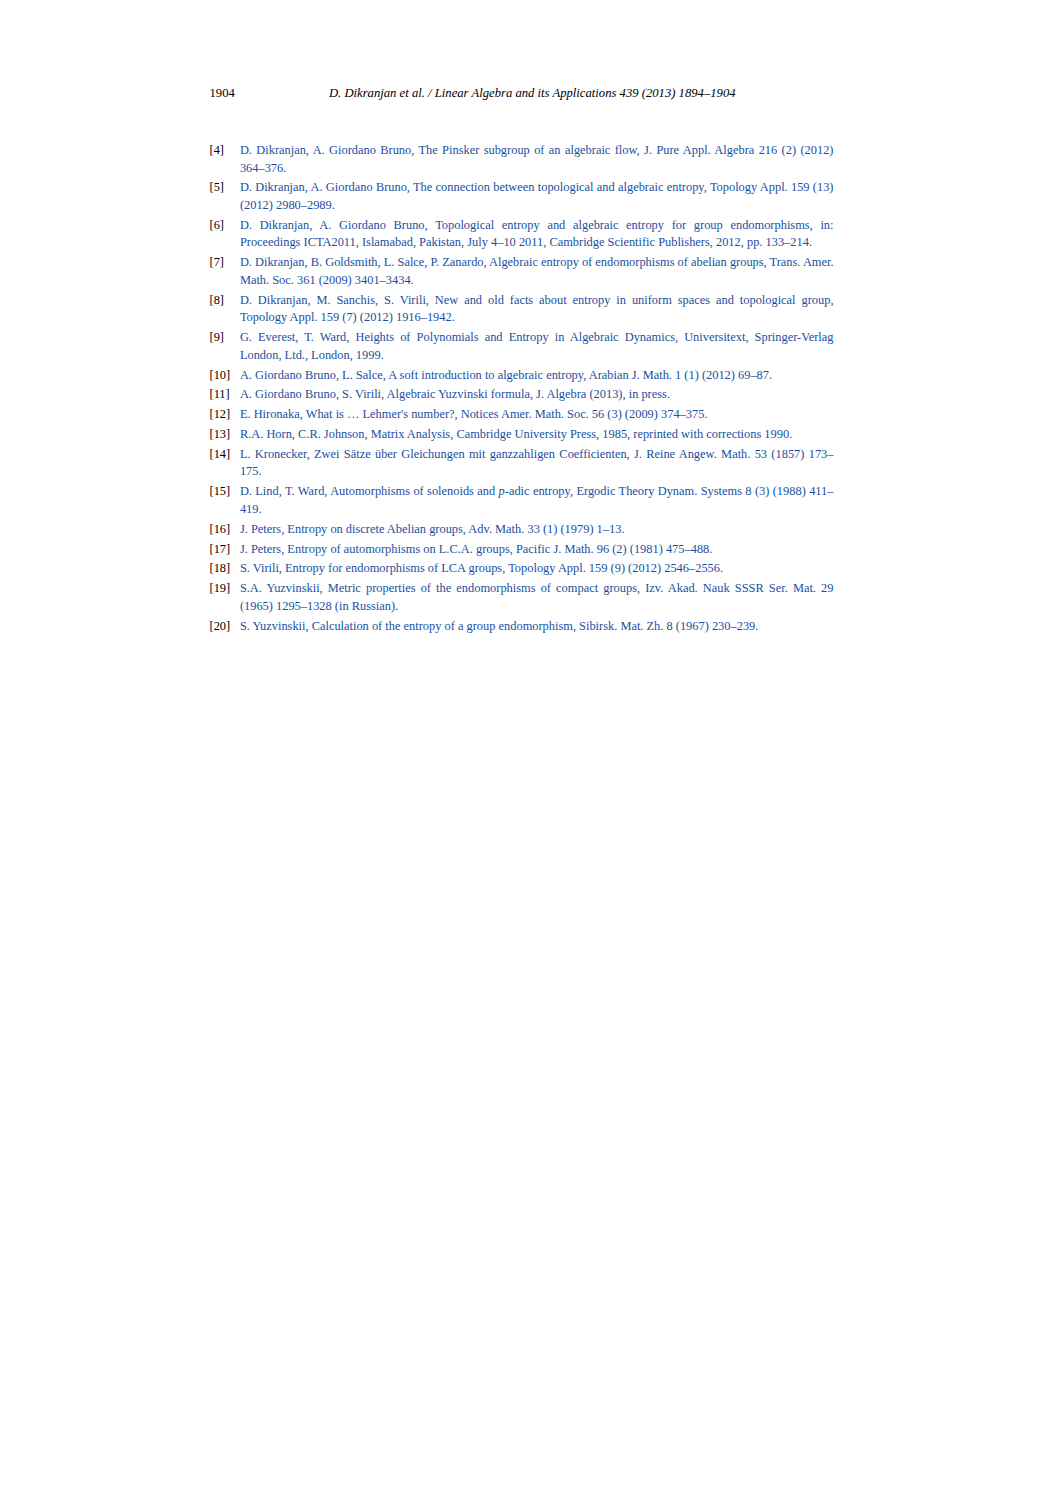1904 D. Dikranjan et al. / Linear Algebra and its Applications 439 (2013) 1894–1904
[4] D. Dikranjan, A. Giordano Bruno, The Pinsker subgroup of an algebraic flow, J. Pure Appl. Algebra 216 (2) (2012) 364–376.
[5] D. Dikranjan, A. Giordano Bruno, The connection between topological and algebraic entropy, Topology Appl. 159 (13) (2012) 2980–2989.
[6] D. Dikranjan, A. Giordano Bruno, Topological entropy and algebraic entropy for group endomorphisms, in: Proceedings ICTA2011, Islamabad, Pakistan, July 4–10 2011, Cambridge Scientific Publishers, 2012, pp. 133–214.
[7] D. Dikranjan, B. Goldsmith, L. Salce, P. Zanardo, Algebraic entropy of endomorphisms of abelian groups, Trans. Amer. Math. Soc. 361 (2009) 3401–3434.
[8] D. Dikranjan, M. Sanchis, S. Virili, New and old facts about entropy in uniform spaces and topological group, Topology Appl. 159 (7) (2012) 1916–1942.
[9] G. Everest, T. Ward, Heights of Polynomials and Entropy in Algebraic Dynamics, Universitext, Springer-Verlag London, Ltd., London, 1999.
[10] A. Giordano Bruno, L. Salce, A soft introduction to algebraic entropy, Arabian J. Math. 1 (1) (2012) 69–87.
[11] A. Giordano Bruno, S. Virili, Algebraic Yuzvinski formula, J. Algebra (2013), in press.
[12] E. Hironaka, What is … Lehmer's number?, Notices Amer. Math. Soc. 56 (3) (2009) 374–375.
[13] R.A. Horn, C.R. Johnson, Matrix Analysis, Cambridge University Press, 1985, reprinted with corrections 1990.
[14] L. Kronecker, Zwei Sätze über Gleichungen mit ganzzahligen Coefficienten, J. Reine Angew. Math. 53 (1857) 173–175.
[15] D. Lind, T. Ward, Automorphisms of solenoids and p-adic entropy, Ergodic Theory Dynam. Systems 8 (3) (1988) 411–419.
[16] J. Peters, Entropy on discrete Abelian groups, Adv. Math. 33 (1) (1979) 1–13.
[17] J. Peters, Entropy of automorphisms on L.C.A. groups, Pacific J. Math. 96 (2) (1981) 475–488.
[18] S. Virili, Entropy for endomorphisms of LCA groups, Topology Appl. 159 (9) (2012) 2546–2556.
[19] S.A. Yuzvinskii, Metric properties of the endomorphisms of compact groups, Izv. Akad. Nauk SSSR Ser. Mat. 29 (1965) 1295–1328 (in Russian).
[20] S. Yuzvinskii, Calculation of the entropy of a group endomorphism, Sibirsk. Mat. Zh. 8 (1967) 230–239.